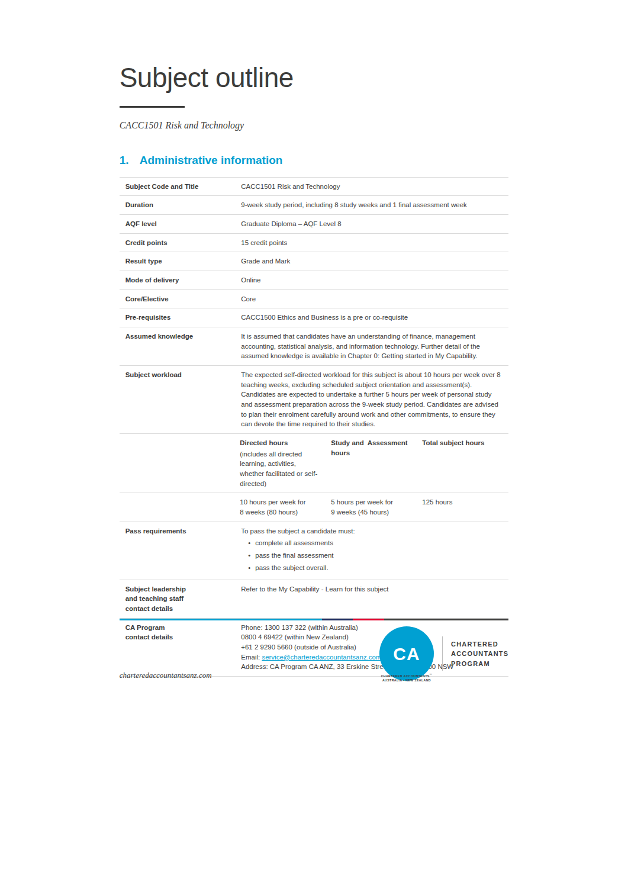Subject outline
CACC1501 Risk and Technology
1. Administrative information
| Subject Code and Title | CACC1501 Risk and Technology |
| Duration | 9-week study period, including 8 study weeks and 1 final assessment week |
| AQF level | Graduate Diploma – AQF Level 8 |
| Credit points | 15 credit points |
| Result type | Grade and Mark |
| Mode of delivery | Online |
| Core/Elective | Core |
| Pre-requisites | CACC1500 Ethics and Business is a pre or co-requisite |
| Assumed knowledge | It is assumed that candidates have an understanding of finance, management accounting, statistical analysis, and information technology. Further detail of the assumed knowledge is available in Chapter 0: Getting started in My Capability. |
| Subject workload | The expected self-directed workload for this subject is about 10 hours per week over 8 teaching weeks, excluding scheduled subject orientation and assessment(s). Candidates are expected to undertake a further 5 hours per week of personal study and assessment preparation across the 9-week study period. Candidates are advised to plan their enrolment carefully around work and other commitments, to ensure they can devote the time required to their studies. |
| | Directed hours (includes all directed learning, activities, whether facilitated or self-directed) | Study and Assessment hours | Total subject hours |
| | 10 hours per week for 8 weeks (80 hours) | 5 hours per week for 9 weeks (45 hours) | 125 hours |
| Pass requirements | To pass the subject a candidate must: complete all assessments pass the final assessment pass the subject overall. |
| Subject leadership and teaching staff contact details | Refer to the My Capability - Learn for this subject |
| CA Program contact details | Phone: 1300 137 322 (within Australia) 0800 4 69422 (within New Zealand) +61 2 9290 5660 (outside of Australia) Email: service@charteredaccountantsanz.com Address: CA Program CA ANZ, 33 Erskine Street SYDNEY 2000 NSW |
charteredaccountantsanz.com
CA
CHARTERED ACCOUNTANTS™
AUSTRALIA • NEW ZEALAND
CHARTERED
ACCOUNTANTS
PROGRAM